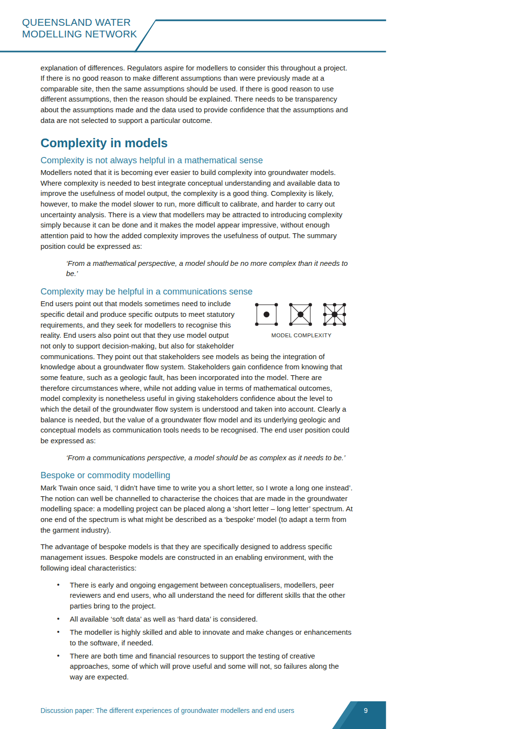QUEENSLAND WATER MODELLING NETWORK
explanation of differences. Regulators aspire for modellers to consider this throughout a project. If there is no good reason to make different assumptions than were previously made at a comparable site, then the same assumptions should be used. If there is good reason to use different assumptions, then the reason should be explained. There needs to be transparency about the assumptions made and the data used to provide confidence that the assumptions and data are not selected to support a particular outcome.
Complexity in models
Complexity is not always helpful in a mathematical sense
Modellers noted that it is becoming ever easier to build complexity into groundwater models. Where complexity is needed to best integrate conceptual understanding and available data to improve the usefulness of model output, the complexity is a good thing. Complexity is likely, however, to make the model slower to run, more difficult to calibrate, and harder to carry out uncertainty analysis. There is a view that modellers may be attracted to introducing complexity simply because it can be done and it makes the model appear impressive, without enough attention paid to how the added complexity improves the usefulness of output. The summary position could be expressed as:
‘From a mathematical perspective, a model should be no more complex than it needs to be.’
Complexity may be helpful in a communications sense
Model complexity
End users point out that models sometimes need to include specific detail and produce specific outputs to meet statutory requirements, and they seek for modellers to recognise this reality. End users also point out that they use model output not only to support decision-making, but also for stakeholder communications. They point out that stakeholders see models as being the integration of knowledge about a groundwater flow system. Stakeholders gain confidence from knowing that some feature, such as a geologic fault, has been incorporated into the model. There are therefore circumstances where, while not adding value in terms of mathematical outcomes, model complexity is nonetheless useful in giving stakeholders confidence about the level to which the detail of the groundwater flow system is understood and taken into account. Clearly a balance is needed, but the value of a groundwater flow model and its underlying geologic and conceptual models as communication tools needs to be recognised. The end user position could be expressed as:
‘From a communications perspective, a model should be as complex as it needs to be.’
Bespoke or commodity modelling
Mark Twain once said, ‘I didn’t have time to write you a short letter, so I wrote a long one instead’. The notion can well be channelled to characterise the choices that are made in the groundwater modelling space: a modelling project can be placed along a ‘short letter – long letter’ spectrum. At one end of the spectrum is what might be described as a ‘bespoke’ model (to adapt a term from the garment industry).
The advantage of bespoke models is that they are specifically designed to address specific management issues. Bespoke models are constructed in an enabling environment, with the following ideal characteristics:
There is early and ongoing engagement between conceptualisers, modellers, peer reviewers and end users, who all understand the need for different skills that the other parties bring to the project.
All available ‘soft data’ as well as ‘hard data’ is considered.
The modeller is highly skilled and able to innovate and make changes or enhancements to the software, if needed.
There are both time and financial resources to support the testing of creative approaches, some of which will prove useful and some will not, so failures along the way are expected.
Discussion paper: The different experiences of groundwater modellers and end users
9